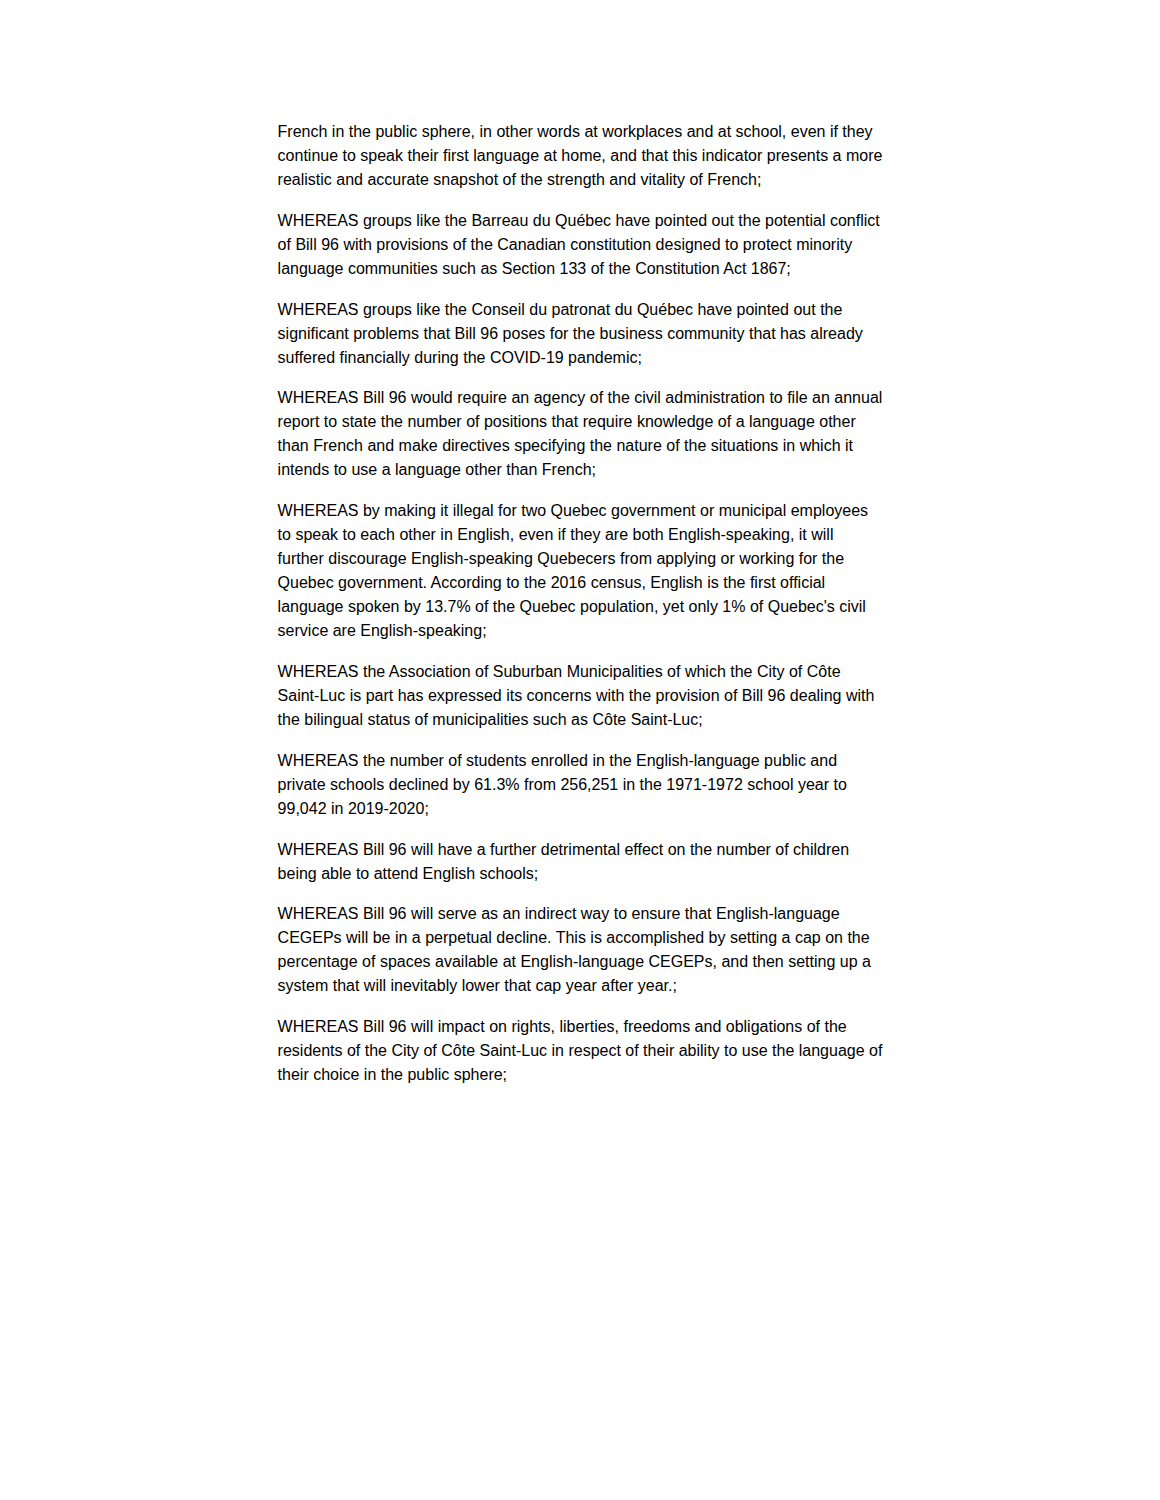French in the public sphere, in other words at workplaces and at school, even if they continue to speak their first language at home, and that this indicator presents a more realistic and accurate snapshot of the strength and vitality of French;
WHEREAS groups like the Barreau du Québec have pointed out the potential conflict of Bill 96 with provisions of the Canadian constitution designed to protect minority language communities such as Section 133 of the Constitution Act 1867;
WHEREAS groups like the Conseil du patronat du Québec have pointed out the significant problems that Bill 96 poses for the business community that has already suffered financially during the COVID-19 pandemic;
WHEREAS Bill 96 would require an agency of the civil administration to file an annual report to state the number of positions that require knowledge of a language other than French and make directives specifying the nature of the situations in which it intends to use a language other than French;
WHEREAS by making it illegal for two Quebec government or municipal employees to speak to each other in English, even if they are both English-speaking, it will further discourage English-speaking Quebecers from applying or working for the Quebec government. According to the 2016 census, English is the first official language spoken by 13.7% of the Quebec population, yet only 1% of Quebec's civil service are English-speaking;
WHEREAS the Association of Suburban Municipalities of which the City of Côte Saint-Luc is part has expressed its concerns with the provision of Bill 96 dealing with the bilingual status of municipalities such as Côte Saint-Luc;
WHEREAS the number of students enrolled in the English-language public and private schools declined by 61.3% from 256,251 in the 1971-1972 school year to 99,042 in 2019-2020;
WHEREAS Bill 96 will have a further detrimental effect on the number of children being able to attend English schools;
WHEREAS Bill 96 will serve as an indirect way to ensure that English-language CEGEPs will be in a perpetual decline. This is accomplished by setting a cap on the percentage of spaces available at English-language CEGEPs, and then setting up a system that will inevitably lower that cap year after year.;
WHEREAS Bill 96 will impact on rights, liberties, freedoms and obligations of the residents of the City of Côte Saint-Luc in respect of their ability to use the language of their choice in the public sphere;